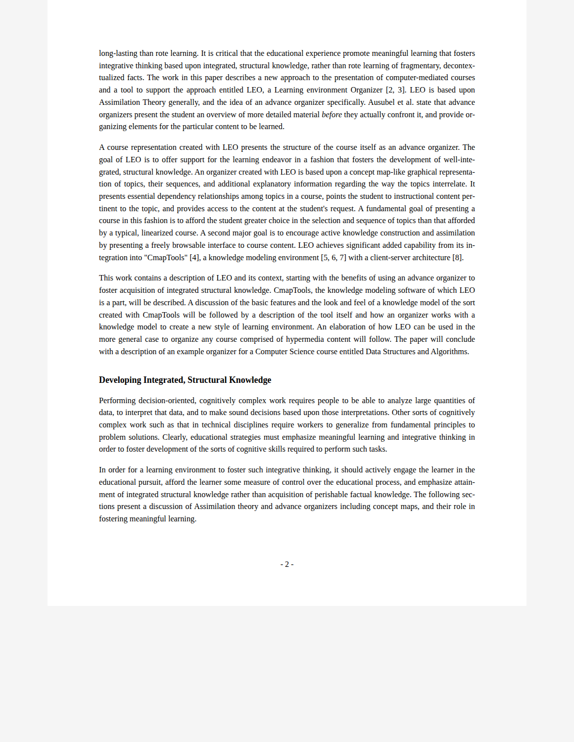long-lasting than rote learning. It is critical that the educational experience promote meaningful learning that fosters integrative thinking based upon integrated, structural knowledge, rather than rote learning of fragmentary, decontextualized facts. The work in this paper describes a new approach to the presentation of computer-mediated courses and a tool to support the approach entitled LEO, a Learning environment Organizer [2, 3]. LEO is based upon Assimilation Theory generally, and the idea of an advance organizer specifically. Ausubel et al. state that advance organizers present the student an overview of more detailed material before they actually confront it, and provide organizing elements for the particular content to be learned.
A course representation created with LEO presents the structure of the course itself as an advance organizer. The goal of LEO is to offer support for the learning endeavor in a fashion that fosters the development of well-integrated, structural knowledge. An organizer created with LEO is based upon a concept map-like graphical representation of topics, their sequences, and additional explanatory information regarding the way the topics interrelate. It presents essential dependency relationships among topics in a course, points the student to instructional content pertinent to the topic, and provides access to the content at the student's request. A fundamental goal of presenting a course in this fashion is to afford the student greater choice in the selection and sequence of topics than that afforded by a typical, linearized course. A second major goal is to encourage active knowledge construction and assimilation by presenting a freely browsable interface to course content. LEO achieves significant added capability from its integration into "CmapTools" [4], a knowledge modeling environment [5, 6, 7] with a client-server architecture [8].
This work contains a description of LEO and its context, starting with the benefits of using an advance organizer to foster acquisition of integrated structural knowledge. CmapTools, the knowledge modeling software of which LEO is a part, will be described. A discussion of the basic features and the look and feel of a knowledge model of the sort created with CmapTools will be followed by a description of the tool itself and how an organizer works with a knowledge model to create a new style of learning environment. An elaboration of how LEO can be used in the more general case to organize any course comprised of hypermedia content will follow. The paper will conclude with a description of an example organizer for a Computer Science course entitled Data Structures and Algorithms.
Developing Integrated, Structural Knowledge
Performing decision-oriented, cognitively complex work requires people to be able to analyze large quantities of data, to interpret that data, and to make sound decisions based upon those interpretations. Other sorts of cognitively complex work such as that in technical disciplines require workers to generalize from fundamental principles to problem solutions. Clearly, educational strategies must emphasize meaningful learning and integrative thinking in order to foster development of the sorts of cognitive skills required to perform such tasks.
In order for a learning environment to foster such integrative thinking, it should actively engage the learner in the educational pursuit, afford the learner some measure of control over the educational process, and emphasize attainment of integrated structural knowledge rather than acquisition of perishable factual knowledge. The following sections present a discussion of Assimilation theory and advance organizers including concept maps, and their role in fostering meaningful learning.
- 2 -